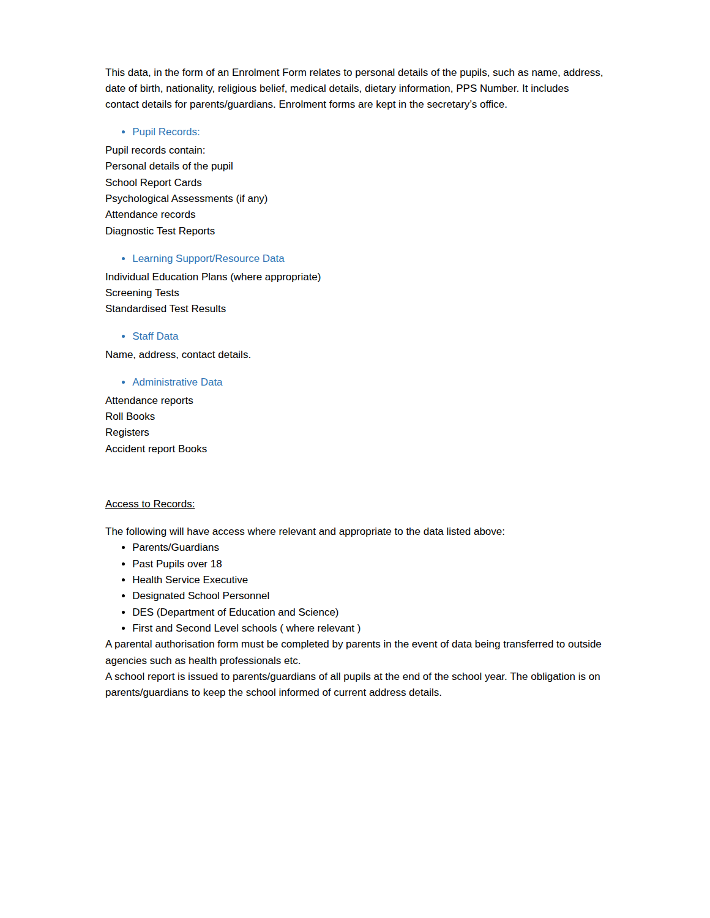This data, in the form of an Enrolment Form relates to personal details of the pupils, such as name, address, date of birth, nationality, religious belief, medical details, dietary information, PPS Number. It includes contact details for parents/guardians. Enrolment forms are kept in the secretary’s office.
Pupil Records:
Pupil records contain:
Personal details of the pupil
School Report Cards
Psychological Assessments (if any)
Attendance records
Diagnostic Test Reports
Learning Support/Resource Data
Individual Education Plans (where appropriate)
Screening Tests
Standardised Test Results
Staff Data
Name, address, contact details.
Administrative Data
Attendance reports
Roll Books
Registers
Accident report Books
Access to Records:
The following will have access where relevant and appropriate to the data listed above:
Parents/Guardians
Past Pupils over 18
Health Service Executive
Designated School Personnel
DES (Department of Education and Science)
First and Second Level schools ( where relevant )
A parental authorisation form must be completed by parents in the event of data being transferred to outside agencies such as health professionals etc.
A school report is issued to parents/guardians of all pupils at the end of the school year. The obligation is on parents/guardians to keep the school informed of current address details.